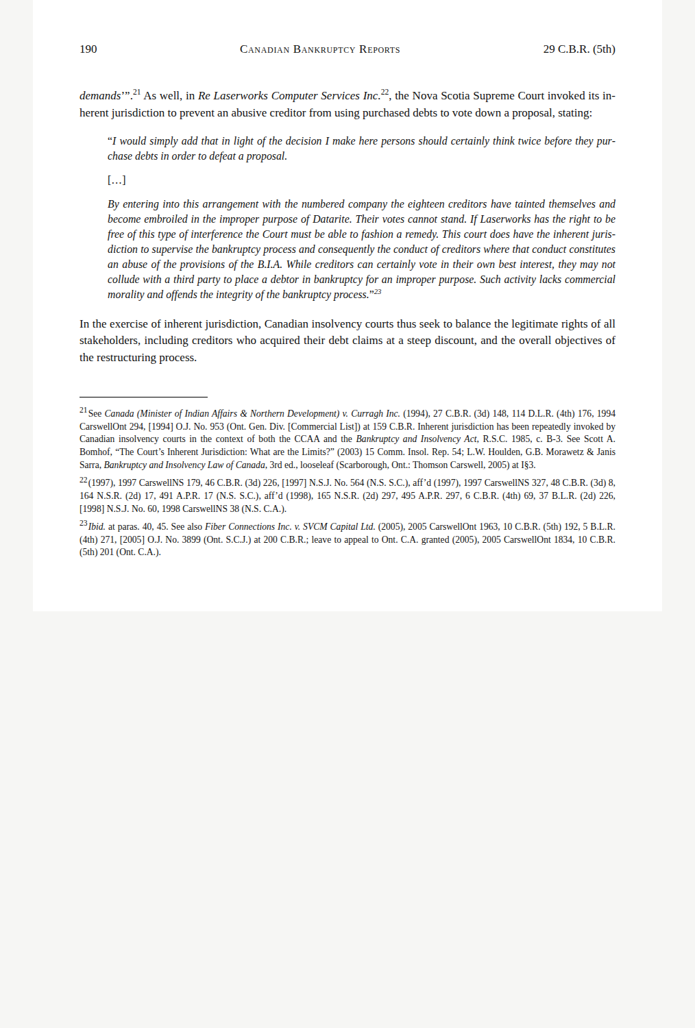190 Canadian Bankruptcy Reports 29 C.B.R. (5th)
demands’”.21 As well, in Re Laserworks Computer Services Inc.22, the Nova Scotia Supreme Court invoked its inherent jurisdiction to prevent an abusive creditor from using purchased debts to vote down a proposal, stating:
“I would simply add that in light of the decision I make here persons should certainly think twice before they purchase debts in order to defeat a proposal.
[…]
By entering into this arrangement with the numbered company the eighteen creditors have tainted themselves and become embroiled in the improper purpose of Datarite. Their votes cannot stand. If Laserworks has the right to be free of this type of interference the Court must be able to fashion a remedy. This court does have the inherent jurisdiction to supervise the bankruptcy process and consequently the conduct of creditors where that conduct constitutes an abuse of the provisions of the B.I.A. While creditors can certainly vote in their own best interest, they may not collude with a third party to place a debtor in bankruptcy for an improper purpose. Such activity lacks commercial morality and offends the integrity of the bankruptcy process.”23
In the exercise of inherent jurisdiction, Canadian insolvency courts thus seek to balance the legitimate rights of all stakeholders, including creditors who acquired their debt claims at a steep discount, and the overall objectives of the restructuring process.
21 See Canada (Minister of Indian Affairs & Northern Development) v. Curragh Inc. (1994), 27 C.B.R. (3d) 148, 114 D.L.R. (4th) 176, 1994 CarswellOnt 294, [1994] O.J. No. 953 (Ont. Gen. Div. [Commercial List]) at 159 C.B.R. Inherent jurisdiction has been repeatedly invoked by Canadian insolvency courts in the context of both the CCAA and the Bankruptcy and Insolvency Act, R.S.C. 1985, c. B-3. See Scott A. Bomhof, “The Court’s Inherent Jurisdiction: What are the Limits?” (2003) 15 Comm. Insol. Rep. 54; L.W. Houlden, G.B. Morawetz & Janis Sarra, Bankruptcy and Insolvency Law of Canada, 3rd ed., looseleaf (Scarborough, Ont.: Thomson Carswell, 2005) at I§3.
22(1997), 1997 CarswellNS 179, 46 C.B.R. (3d) 226, [1997] N.S.J. No. 564 (N.S. S.C.), aff’d (1997), 1997 CarswellNS 327, 48 C.B.R. (3d) 8, 164 N.S.R. (2d) 17, 491 A.P.R. 17 (N.S. S.C.), aff’d (1998), 165 N.S.R. (2d) 297, 495 A.P.R. 297, 6 C.B.R. (4th) 69, 37 B.L.R. (2d) 226, [1998] N.S.J. No. 60, 1998 CarswellNS 38 (N.S. C.A.).
23 Ibid. at paras. 40, 45. See also Fiber Connections Inc. v. SVCM Capital Ltd. (2005), 2005 CarswellOnt 1963, 10 C.B.R. (5th) 192, 5 B.L.R. (4th) 271, [2005] O.J. No. 3899 (Ont. S.C.J.) at 200 C.B.R.; leave to appeal to Ont. C.A. granted (2005), 2005 CarswellOnt 1834, 10 C.B.R. (5th) 201 (Ont. C.A.).